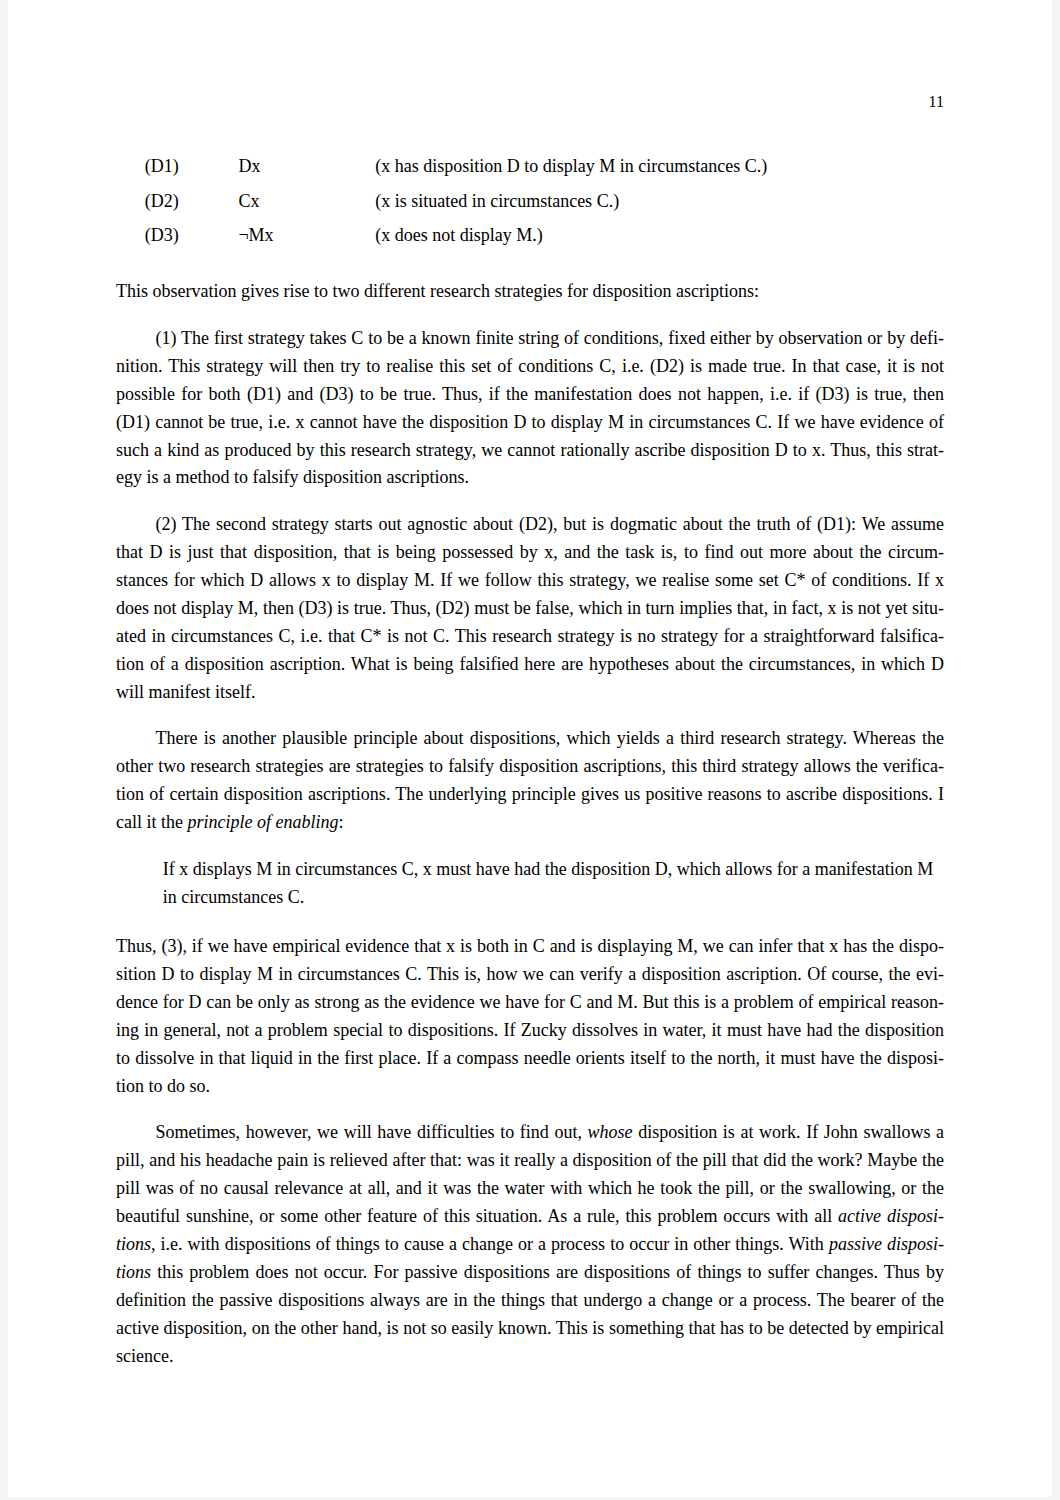11
| (D1) | Dx | (x has disposition D to display M in circumstances C.) |
| (D2) | Cx | (x is situated in circumstances C.) |
| (D3) | ¬Mx | (x does not display M.) |
This observation gives rise to two different research strategies for disposition ascriptions:
(1) The first strategy takes C to be a known finite string of conditions, fixed either by observation or by definition. This strategy will then try to realise this set of conditions C, i.e. (D2) is made true. In that case, it is not possible for both (D1) and (D3) to be true. Thus, if the manifestation does not happen, i.e. if (D3) is true, then (D1) cannot be true, i.e. x cannot have the disposition D to display M in circumstances C. If we have evidence of such a kind as produced by this research strategy, we cannot rationally ascribe disposition D to x. Thus, this strategy is a method to falsify disposition ascriptions.
(2) The second strategy starts out agnostic about (D2), but is dogmatic about the truth of (D1): We assume that D is just that disposition, that is being possessed by x, and the task is, to find out more about the circumstances for which D allows x to display M. If we follow this strategy, we realise some set C* of conditions. If x does not display M, then (D3) is true. Thus, (D2) must be false, which in turn implies that, in fact, x is not yet situated in circumstances C, i.e. that C* is not C. This research strategy is no strategy for a straightforward falsification of a disposition ascription. What is being falsified here are hypotheses about the circumstances, in which D will manifest itself.
There is another plausible principle about dispositions, which yields a third research strategy. Whereas the other two research strategies are strategies to falsify disposition ascriptions, this third strategy allows the verification of certain disposition ascriptions. The underlying principle gives us positive reasons to ascribe dispositions. I call it the principle of enabling:
If x displays M in circumstances C, x must have had the disposition D, which allows for a manifestation M in circumstances C.
Thus, (3), if we have empirical evidence that x is both in C and is displaying M, we can infer that x has the disposition D to display M in circumstances C. This is, how we can verify a disposition ascription. Of course, the evidence for D can be only as strong as the evidence we have for C and M. But this is a problem of empirical reasoning in general, not a problem special to dispositions. If Zucky dissolves in water, it must have had the disposition to dissolve in that liquid in the first place. If a compass needle orients itself to the north, it must have the disposition to do so.
Sometimes, however, we will have difficulties to find out, whose disposition is at work. If John swallows a pill, and his headache pain is relieved after that: was it really a disposition of the pill that did the work? Maybe the pill was of no causal relevance at all, and it was the water with which he took the pill, or the swallowing, or the beautiful sunshine, or some other feature of this situation. As a rule, this problem occurs with all active dispositions, i.e. with dispositions of things to cause a change or a process to occur in other things. With passive dispositions this problem does not occur. For passive dispositions are dispositions of things to suffer changes. Thus by definition the passive dispositions always are in the things that undergo a change or a process. The bearer of the active disposition, on the other hand, is not so easily known. This is something that has to be detected by empirical science.